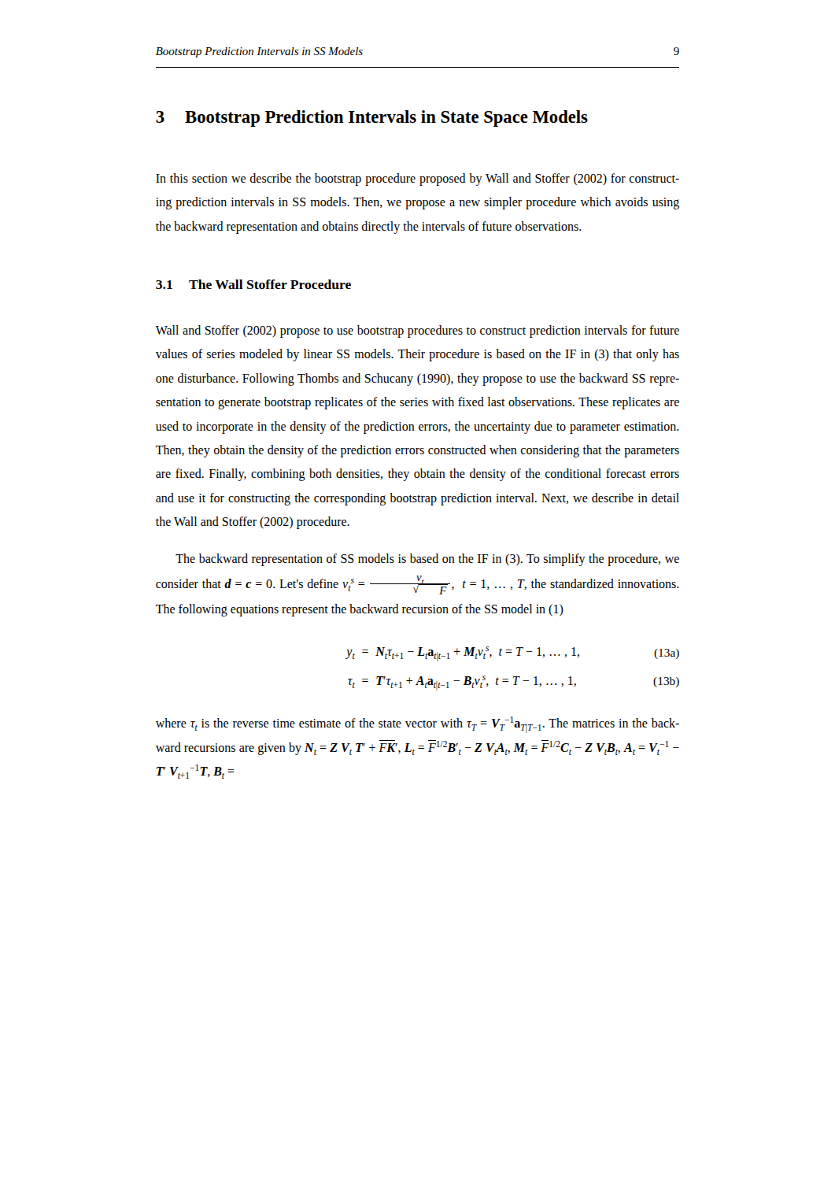Bootstrap Prediction Intervals in SS Models 9
3 Bootstrap Prediction Intervals in State Space Models
In this section we describe the bootstrap procedure proposed by Wall and Stoffer (2002) for constructing prediction intervals in SS models. Then, we propose a new simpler procedure which avoids using the backward representation and obtains directly the intervals of future observations.
3.1 The Wall Stoffer Procedure
Wall and Stoffer (2002) propose to use bootstrap procedures to construct prediction intervals for future values of series modeled by linear SS models. Their procedure is based on the IF in (3) that only has one disturbance. Following Thombs and Schucany (1990), they propose to use the backward SS representation to generate bootstrap replicates of the series with fixed last observations. These replicates are used to incorporate in the density of the prediction errors, the uncertainty due to parameter estimation. Then, they obtain the density of the prediction errors constructed when considering that the parameters are fixed. Finally, combining both densities, they obtain the density of the conditional forecast errors and use it for constructing the corresponding bootstrap prediction interval. Next, we describe in detail the Wall and Stoffer (2002) procedure.
The backward representation of SS models is based on the IF in (3). To simplify the procedure, we consider that d = c = 0. Let's define vts = vt F, t = 1, … , T, the standardized innovations. The following equations represent the backward recursion of the SS model in (1)
| y t | = | N t τ t +1 − L t a t / t −1 + M t v t s , t = T − 1, … , 1, | (13a) |
| τ t | = | T ′ τ t +1 + A t a t / t −1 − B t v t s , t = T − 1, … , 1, | (13b) |
where τt is the reverse time estimate of the state vector with τT = VT−1aT|T−1. The matrices in the backward recursions are given by Nt = Z Vt T′ + FK′, Lt = F1/2B′t − Z VtAt, Mt = F1/2Ct − Z VtBt, At = Vt−1 − T′ Vt+1−1T, Bt =